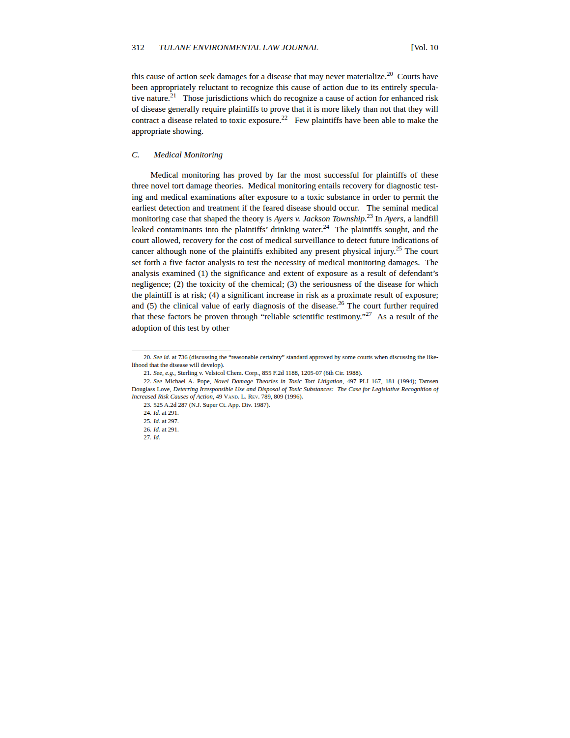312 TULANE ENVIRONMENTAL LAW JOURNAL [Vol. 10
this cause of action seek damages for a disease that may never materialize.20 Courts have been appropriately reluctant to recognize this cause of action due to its entirely speculative nature.21 Those jurisdictions which do recognize a cause of action for enhanced risk of disease generally require plaintiffs to prove that it is more likely than not that they will contract a disease related to toxic exposure.22 Few plaintiffs have been able to make the appropriate showing.
C. Medical Monitoring
Medical monitoring has proved by far the most successful for plaintiffs of these three novel tort damage theories. Medical monitoring entails recovery for diagnostic testing and medical examinations after exposure to a toxic substance in order to permit the earliest detection and treatment if the feared disease should occur. The seminal medical monitoring case that shaped the theory is Ayers v. Jackson Township.23 In Ayers, a landfill leaked contaminants into the plaintiffs’ drinking water.24 The plaintiffs sought, and the court allowed, recovery for the cost of medical surveillance to detect future indications of cancer although none of the plaintiffs exhibited any present physical injury.25 The court set forth a five factor analysis to test the necessity of medical monitoring damages. The analysis examined (1) the significance and extent of exposure as a result of defendant’s negligence; (2) the toxicity of the chemical; (3) the seriousness of the disease for which the plaintiff is at risk; (4) a significant increase in risk as a proximate result of exposure; and (5) the clinical value of early diagnosis of the disease.26 The court further required that these factors be proven through “reliable scientific testimony.”27 As a result of the adoption of this test by other
20. See id. at 736 (discussing the “reasonable certainty” standard approved by some courts when discussing the likelihood that the disease will develop).
21. See, e.g., Sterling v. Velsicol Chem. Corp., 855 F.2d 1188, 1205-07 (6th Cir. 1988).
22. See Michael A. Pope, Novel Damage Theories in Toxic Tort Litigation, 497 PLI 167, 181 (1994); Tamsen Douglass Love, Deterring Irresponsible Use and Disposal of Toxic Substances: The Case for Legislative Recognition of Increased Risk Causes of Action, 49 Vand. L. Rev. 789, 809 (1996).
23. 525 A.2d 287 (N.J. Super Ct. App. Div. 1987).
24. Id. at 291.
25. Id. at 297.
26. Id. at 291.
27. Id.